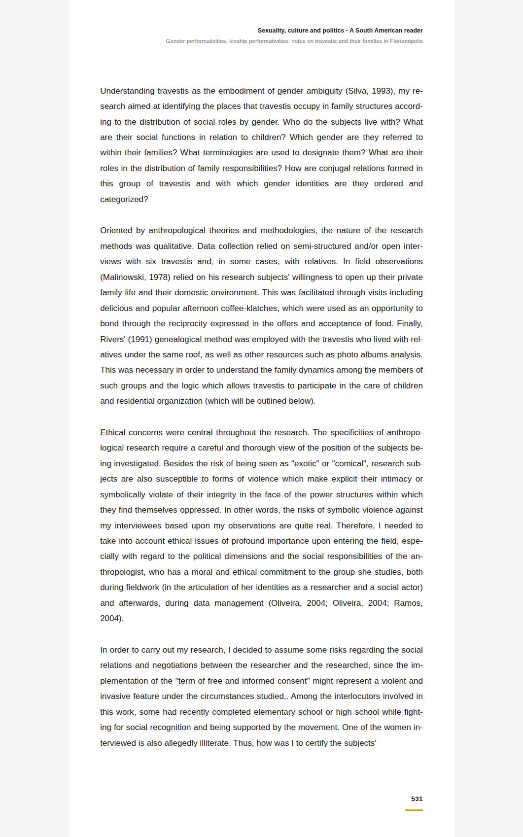Sexuality, culture and politics - A South American reader
Gender performativities, kinship performativities: notes on travestis and their families in Florianópolis
Understanding travestis as the embodiment of gender ambiguity (Silva, 1993), my research aimed at identifying the places that travestis occupy in family structures according to the distribution of social roles by gender. Who do the subjects live with? What are their social functions in relation to children? Which gender are they referred to within their families? What terminologies are used to designate them? What are their roles in the distribution of family responsibilities? How are conjugal relations formed in this group of travestis and with which gender identities are they ordered and categorized?
Oriented by anthropological theories and methodologies, the nature of the research methods was qualitative. Data collection relied on semi-structured and/or open interviews with six travestis and, in some cases, with relatives. In field observations (Malinowski, 1978) relied on his research subjects' willingness to open up their private family life and their domestic environment. This was facilitated through visits including delicious and popular afternoon coffee-klatches, which were used as an opportunity to bond through the reciprocity expressed in the offers and acceptance of food. Finally, Rivers' (1991) genealogical method was employed with the travestis who lived with relatives under the same roof, as well as other resources such as photo albums analysis. This was necessary in order to understand the family dynamics among the members of such groups and the logic which allows travestis to participate in the care of children and residential organization (which will be outlined below).
Ethical concerns were central throughout the research. The specificities of anthropological research require a careful and thorough view of the position of the subjects being investigated. Besides the risk of being seen as "exotic" or "comical", research subjects are also susceptible to forms of violence which make explicit their intimacy or symbolically violate of their integrity in the face of the power structures within which they find themselves oppressed. In other words, the risks of symbolic violence against my interviewees based upon my observations are quite real. Therefore, I needed to take into account ethical issues of profound importance upon entering the field, especially with regard to the political dimensions and the social responsibilities of the anthropologist, who has a moral and ethical commitment to the group she studies, both during fieldwork (in the articulation of her identities as a researcher and a social actor) and afterwards, during data management (Oliveira, 2004; Oliveira, 2004; Ramos, 2004).
In order to carry out my research, I decided to assume some risks regarding the social relations and negotiations between the researcher and the researched, since the implementation of the "term of free and informed consent" might represent a violent and invasive feature under the circumstances studied,. Among the interlocutors involved in this work, some had recently completed elementary school or high school while fighting for social recognition and being supported by the movement. One of the women interviewed is also allegedly illiterate. Thus, how was I to certify the subjects'
531